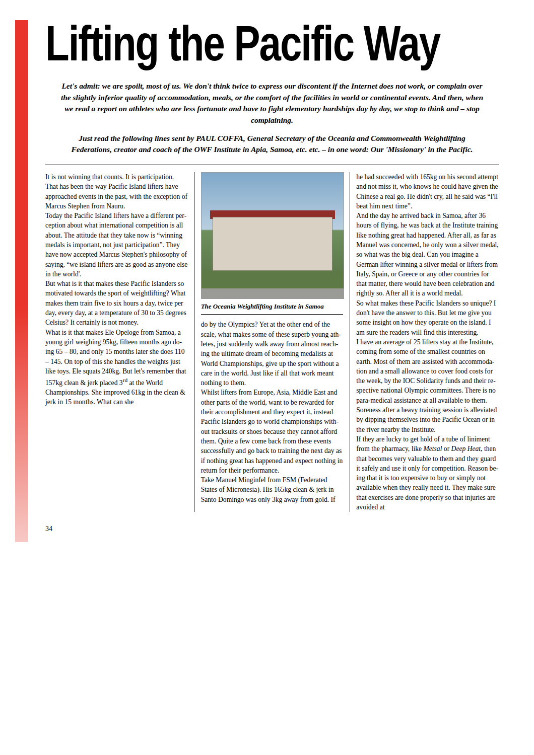Lifting the Pacific Way
Let's admit: we are spoilt, most of us. We don't think twice to express our discontent if the Internet does not work, or complain over the slightly inferior quality of accommodation, meals, or the comfort of the facilities in world or continental events. And then, when we read a report on athletes who are less fortunate and have to fight elementary hardships day by day, we stop to think and – stop complaining.
Just read the following lines sent by PAUL COFFA, General Secretary of the Oceania and Commonwealth Weightlifting Federations, creator and coach of the OWF Institute in Apia, Samoa, etc. etc. – in one word: Our 'Missionary' in the Pacific.
It is not winning that counts. It is participation. That has been the way Pacific Island lifters have approached events in the past, with the exception of Marcus Stephen from Nauru.
Today the Pacific Island lifters have a different perception about what international competition is all about. The attitude that they take now is “winning medals is important, not just participation”. They have now accepted Marcus Stephen's philosophy of saying, “we island lifters are as good as anyone else in the world'.
But what is it that makes these Pacific Islanders so motivated towards the sport of weightlifting? What makes them train five to six hours a day, twice per day, every day, at a temperature of 30 to 35 degrees Celsius? It certainly is not money.
What is it that makes Ele Opeloge from Samoa, a young girl weighing 95kg, fifteen months ago doing 65 – 80, and only 15 months later she does 110 – 145. On top of this she handles the weights just like toys. Ele squats 240kg. But let's remember that 157kg clean & jerk placed 3rd at the World Championships. She improved 61kg in the clean & jerk in 15 months. What can she
The Oceania Weightlifting Institute in Samoa
do by the Olympics? Yet at the other end of the scale, what makes some of these superb young athletes, just suddenly walk away from almost reaching the ultimate dream of becoming medalists at World Championships, give up the sport without a care in the world. Just like if all that work meant nothing to them.
Whilst lifters from Europe, Asia, Middle East and other parts of the world, want to be rewarded for their accomplishment and they expect it, instead Pacific Islanders go to world championships without tracksuits or shoes because they cannot afford them. Quite a few come back from these events successfully and go back to training the next day as if nothing great has happened and expect nothing in return for their performance.
Take Manuel Minginfel from FSM (Federated States of Micronesia). His 165kg clean & jerk in Santo Domingo was only 3kg away from gold. If he had succeeded with 165kg on his second attempt and not miss it, who knows he could have given the Chinese a real go. He didn't cry, all he said was “I'll beat him next time”.
And the day he arrived back in Samoa, after 36 hours of flying, he was back at the Institute training like nothing great had happened. After all, as far as Manuel was concerned, he only won a silver medal, so what was the big deal. Can you imagine a German lifter winning a silver medal or lifters from Italy, Spain, or Greece or any other countries for that matter, there would have been celebration and rightly so. After all it is a world medal.
So what makes these Pacific Islanders so unique? I don't have the answer to this. But let me give you some insight on how they operate on the island. I am sure the readers will find this interesting.
I have an average of 25 lifters stay at the Institute, coming from some of the smallest countries on earth. Most of them are assisted with accommodation and a small allowance to cover food costs for the week, by the IOC Solidarity funds and their respective national Olympic committees. There is no para-medical assistance at all available to them. Soreness after a heavy training session is alleviated by dipping themselves into the Pacific Ocean or in the river nearby the Institute.
If they are lucky to get hold of a tube of liniment from the pharmacy, like Metsal or Deep Heat, then that becomes very valuable to them and they guard it safely and use it only for competition. Reason being that it is too expensive to buy or simply not available when they really need it. They make sure that exercises are done properly so that injuries are avoided at
34